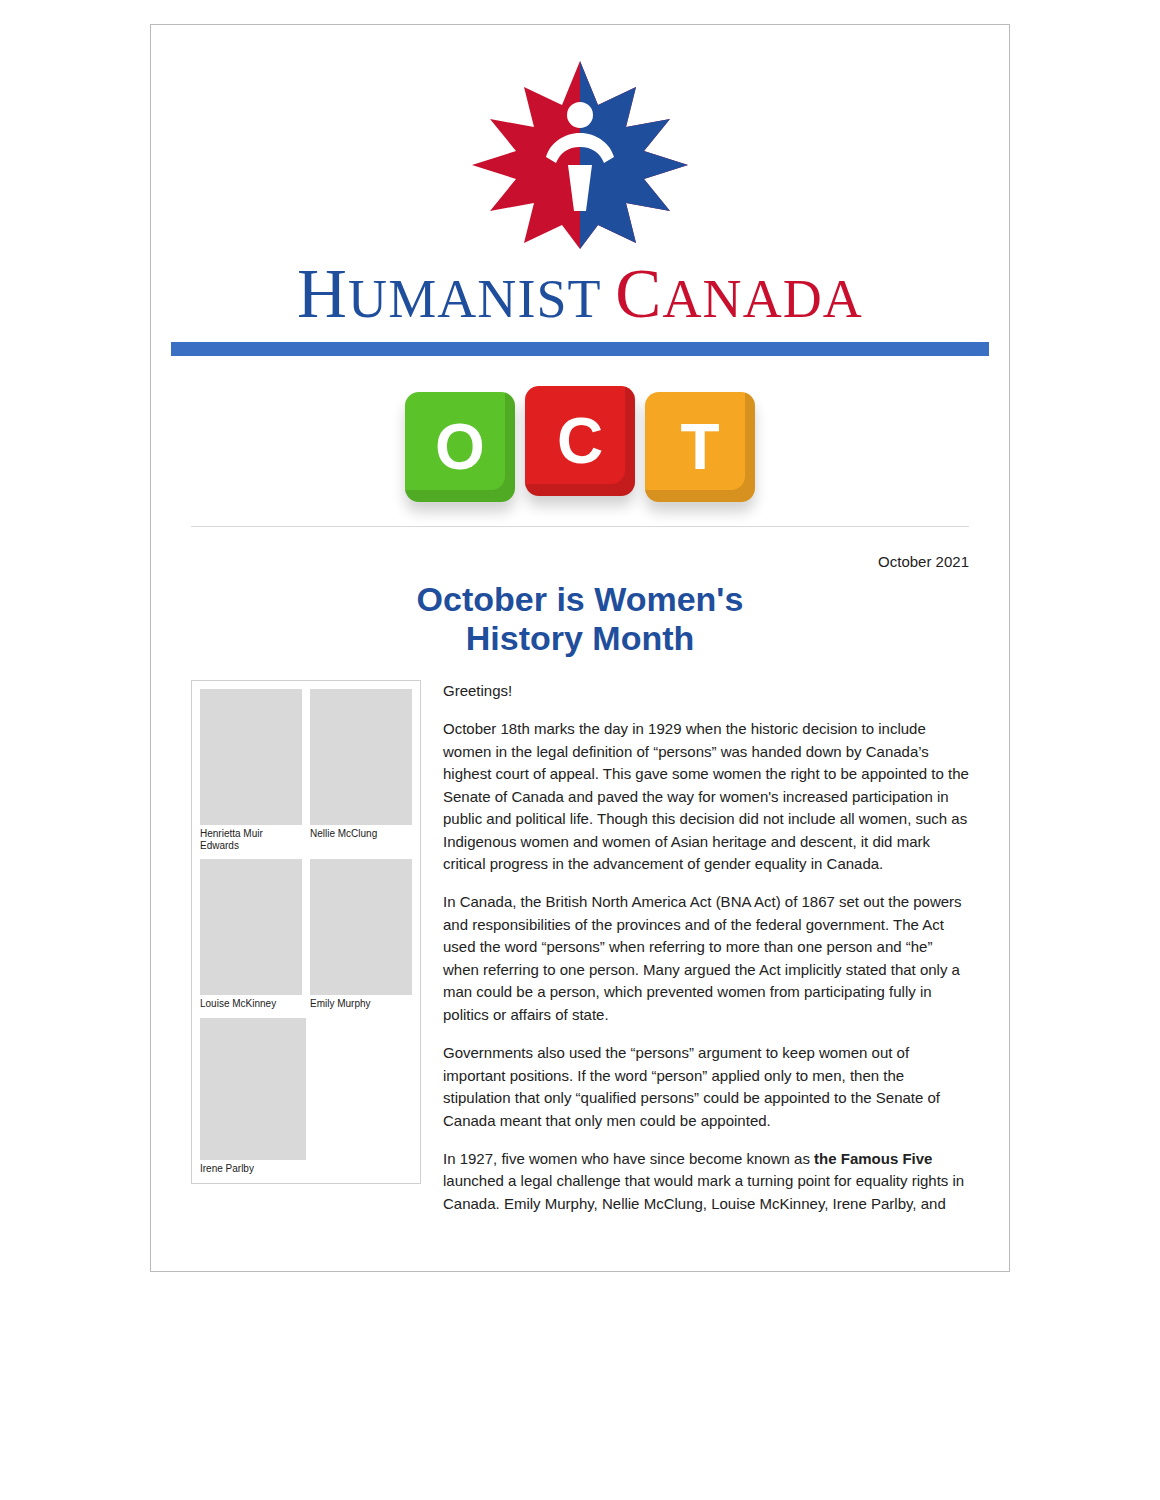HUMANIST CANADA
O C T
October 2021
October is Women's
History Month
Henrietta Muir Edwards
Nellie McClung
Louise McKinney
Emily Murphy
Irene Parlby
Greetings!
October 18th marks the day in 1929 when the historic decision to include women in the legal definition of “persons” was handed down by Canada’s highest court of appeal. This gave some women the right to be appointed to the Senate of Canada and paved the way for women's increased participation in public and political life. Though this decision did not include all women, such as Indigenous women and women of Asian heritage and descent, it did mark critical progress in the advancement of gender equality in Canada.
In Canada, the British North America Act (BNA Act) of 1867 set out the powers and responsibilities of the provinces and of the federal government. The Act used the word “persons” when referring to more than one person and “he” when referring to one person. Many argued the Act implicitly stated that only a man could be a person, which prevented women from participating fully in politics or affairs of state.
Governments also used the “persons” argument to keep women out of important positions. If the word “person” applied only to men, then the stipulation that only “qualified persons” could be appointed to the Senate of Canada meant that only men could be appointed.
In 1927, five women who have since become known as the Famous Five launched a legal challenge that would mark a turning point for equality rights in Canada. Emily Murphy, Nellie McClung, Louise McKinney, Irene Parlby, and